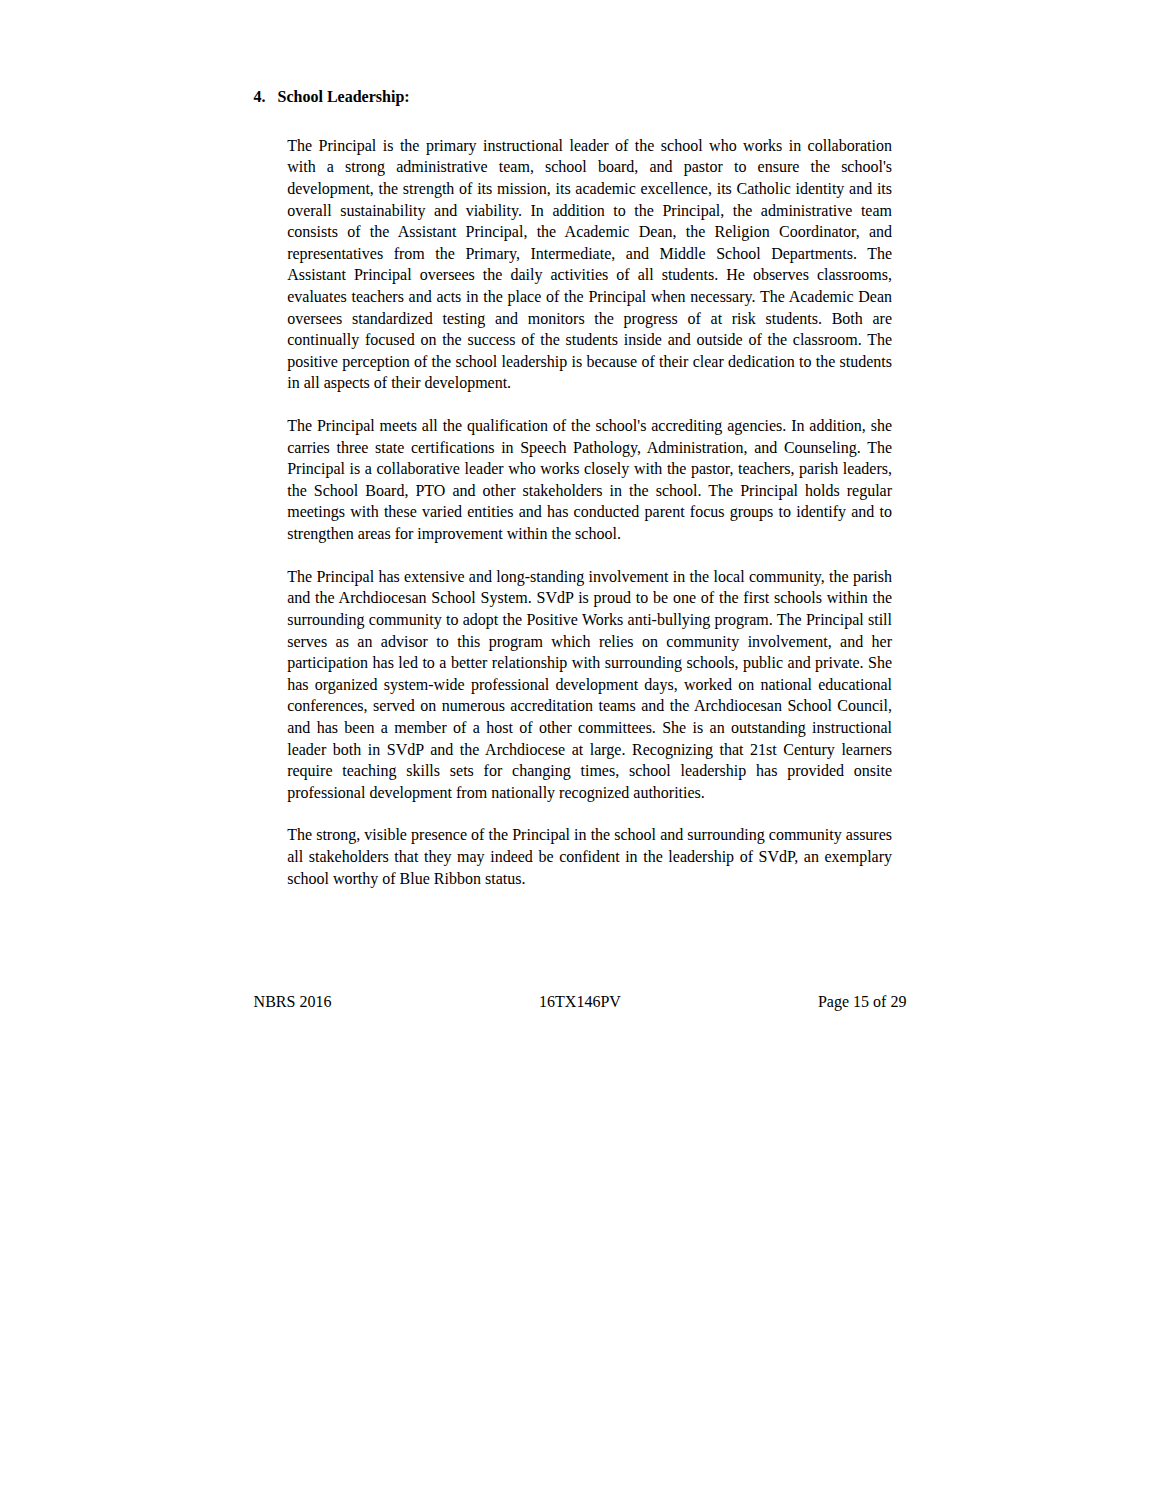4. School Leadership:
The Principal is the primary instructional leader of the school who works in collaboration with a strong administrative team, school board, and pastor to ensure the school's development, the strength of its mission, its academic excellence, its Catholic identity and its overall sustainability and viability. In addition to the Principal, the administrative team consists of the Assistant Principal, the Academic Dean, the Religion Coordinator, and representatives from the Primary, Intermediate, and Middle School Departments. The Assistant Principal oversees the daily activities of all students. He observes classrooms, evaluates teachers and acts in the place of the Principal when necessary. The Academic Dean oversees standardized testing and monitors the progress of at risk students. Both are continually focused on the success of the students inside and outside of the classroom. The positive perception of the school leadership is because of their clear dedication to the students in all aspects of their development.
The Principal meets all the qualification of the school's accrediting agencies. In addition, she carries three state certifications in Speech Pathology, Administration, and Counseling. The Principal is a collaborative leader who works closely with the pastor, teachers, parish leaders, the School Board, PTO and other stakeholders in the school. The Principal holds regular meetings with these varied entities and has conducted parent focus groups to identify and to strengthen areas for improvement within the school.
The Principal has extensive and long-standing involvement in the local community, the parish and the Archdiocesan School System. SVdP is proud to be one of the first schools within the surrounding community to adopt the Positive Works anti-bullying program. The Principal still serves as an advisor to this program which relies on community involvement, and her participation has led to a better relationship with surrounding schools, public and private. She has organized system-wide professional development days, worked on national educational conferences, served on numerous accreditation teams and the Archdiocesan School Council, and has been a member of a host of other committees. She is an outstanding instructional leader both in SVdP and the Archdiocese at large. Recognizing that 21st Century learners require teaching skills sets for changing times, school leadership has provided onsite professional development from nationally recognized authorities.
The strong, visible presence of the Principal in the school and surrounding community assures all stakeholders that they may indeed be confident in the leadership of SVdP, an exemplary school worthy of Blue Ribbon status.
| NBRS 2016 | 16TX146PV | Page 15 of 29 |